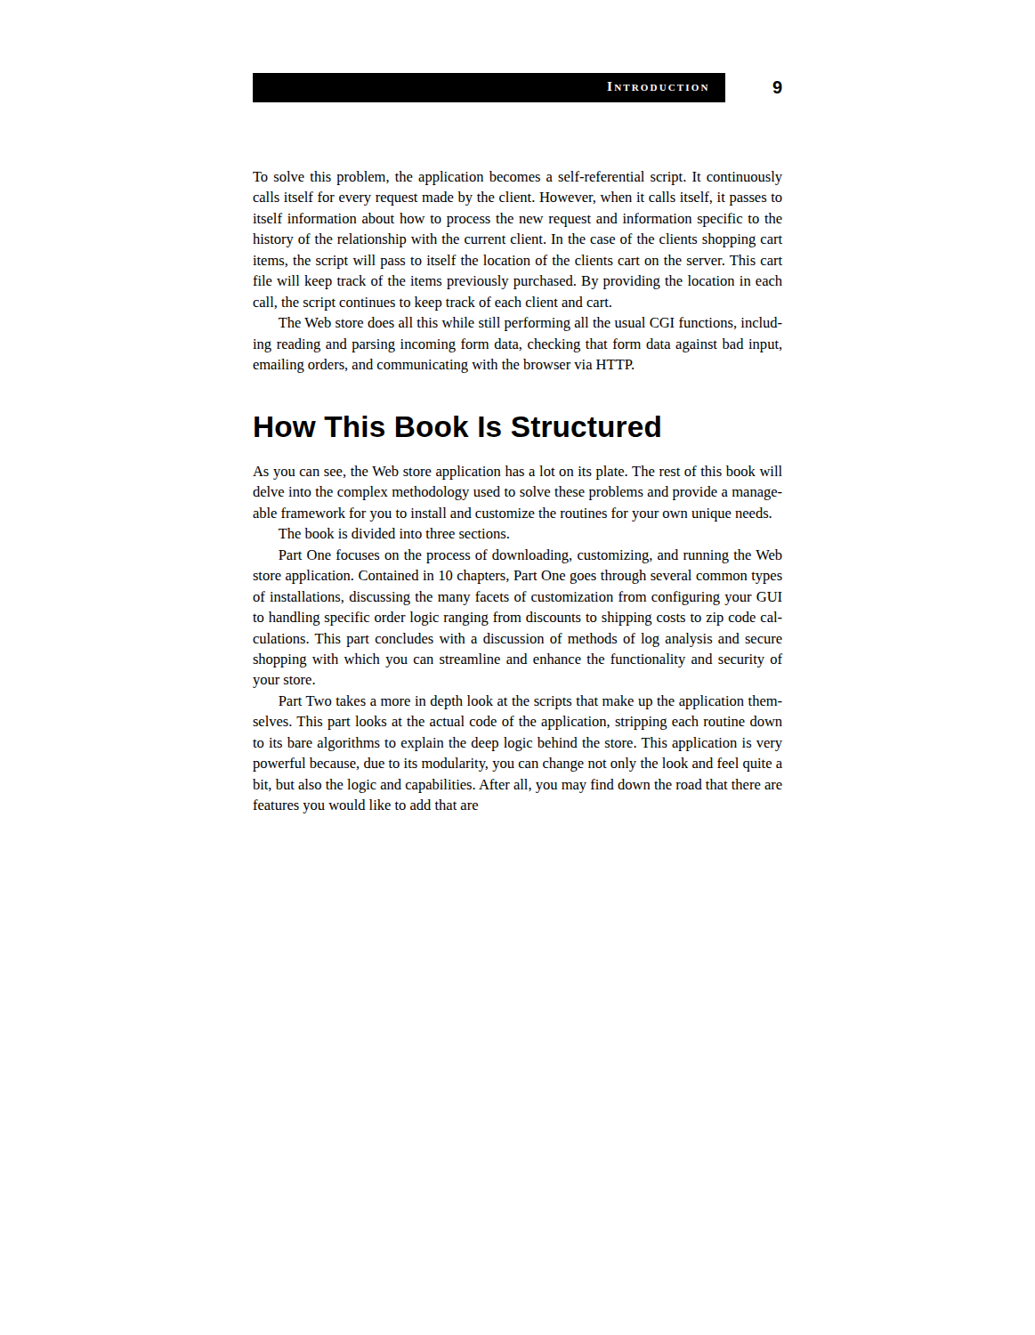Introduction
9
To solve this problem, the application becomes a self-referential script. It continuously calls itself for every request made by the client. However, when it calls itself, it passes to itself information about how to process the new request and information specific to the history of the relationship with the current client. In the case of the clients shopping cart items, the script will pass to itself the location of the clients cart on the server. This cart file will keep track of the items previously purchased. By providing the location in each call, the script continues to keep track of each client and cart.
The Web store does all this while still performing all the usual CGI functions, including reading and parsing incoming form data, checking that form data against bad input, emailing orders, and communicating with the browser via HTTP.
How This Book Is Structured
As you can see, the Web store application has a lot on its plate. The rest of this book will delve into the complex methodology used to solve these problems and provide a manageable framework for you to install and customize the routines for your own unique needs.
The book is divided into three sections.
Part One focuses on the process of downloading, customizing, and running the Web store application. Contained in 10 chapters, Part One goes through several common types of installations, discussing the many facets of customization from configuring your GUI to handling specific order logic ranging from discounts to shipping costs to zip code calculations. This part concludes with a discussion of methods of log analysis and secure shopping with which you can streamline and enhance the functionality and security of your store.
Part Two takes a more in depth look at the scripts that make up the application themselves. This part looks at the actual code of the application, stripping each routine down to its bare algorithms to explain the deep logic behind the store. This application is very powerful because, due to its modularity, you can change not only the look and feel quite a bit, but also the logic and capabilities. After all, you may find down the road that there are features you would like to add that are